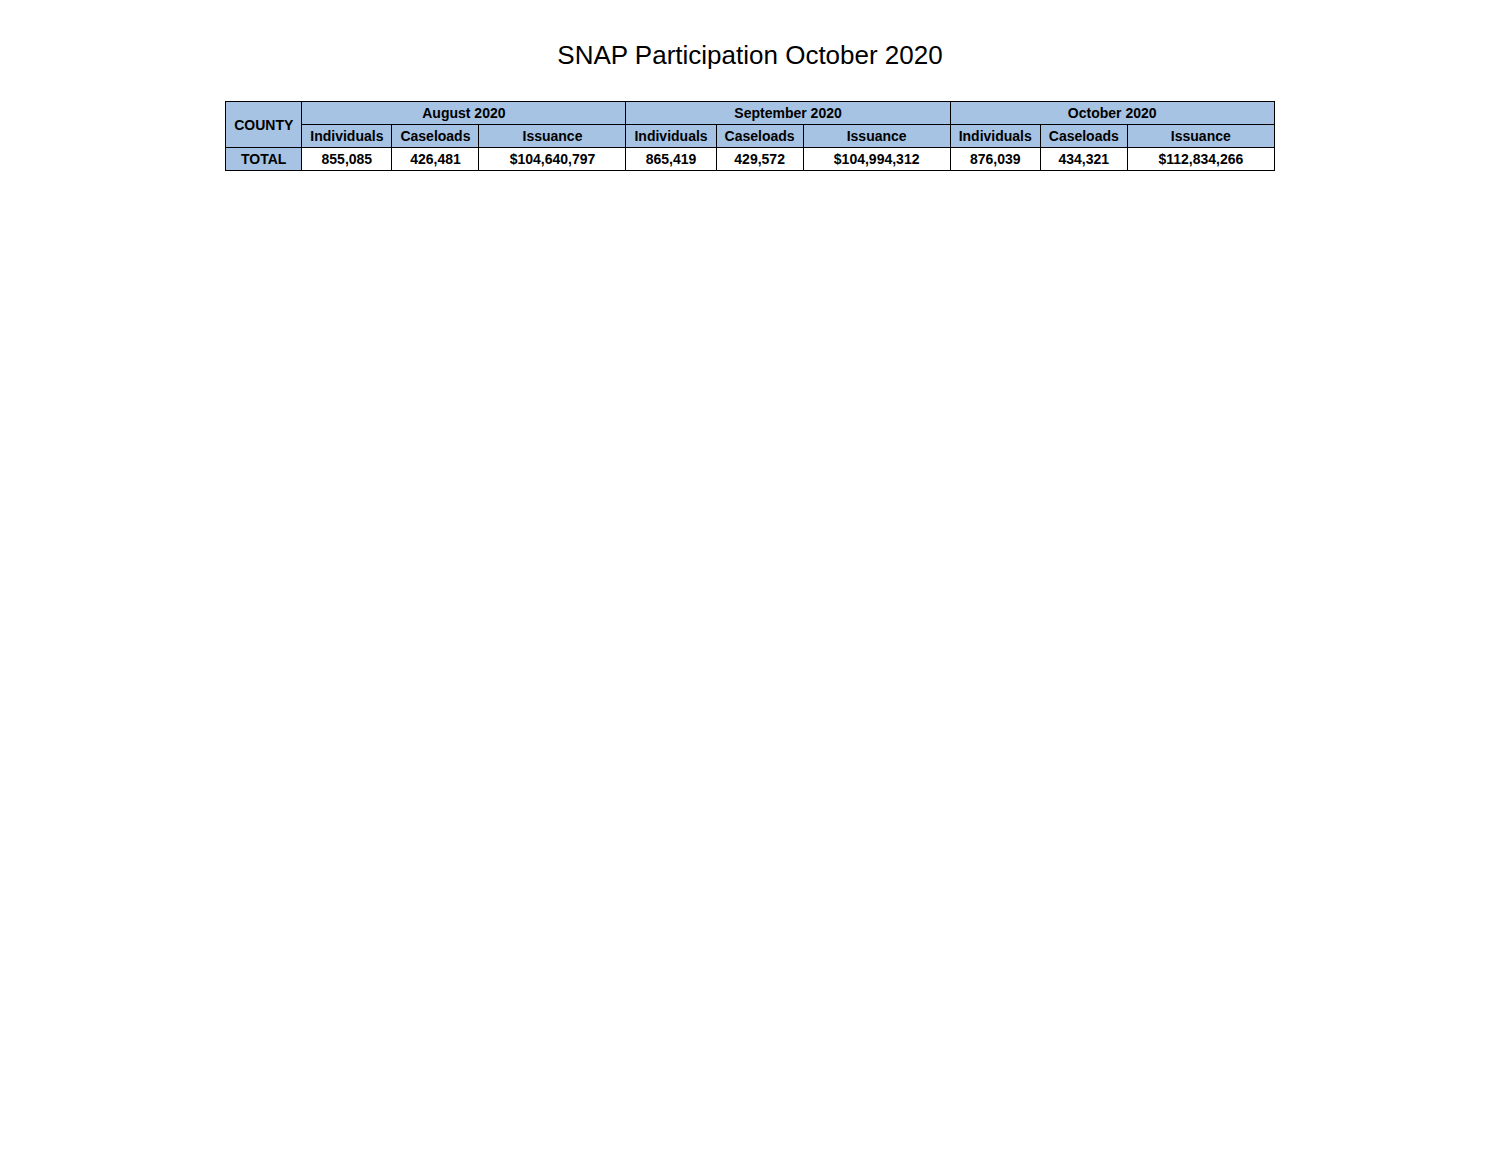SNAP Participation October 2020
| COUNTY | August 2020 | September 2020 | October 2020 |
| --- | --- | --- | --- |
| Individuals | Caseloads | Issuance | Individuals | Caseloads | Issuance | Individuals | Caseloads | Issuance |
| TOTAL | 855,085 | 426,481 | $104,640,797 | 865,419 | 429,572 | $104,994,312 | 876,039 | 434,321 | $112,834,266 |